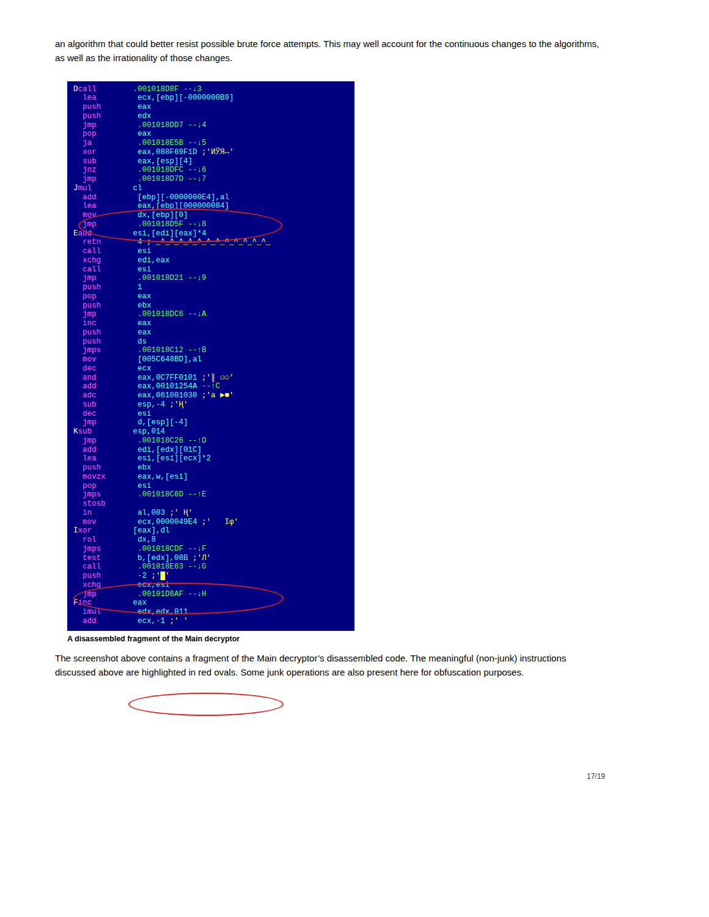an algorithm that could better resist possible brute force attempts. This may well account for the continuous changes to the algorithms, as well as the irrationality of those changes.
Dcall .001018D8F --↓3 lea ecx,[ebp][-0000000B9] push eax push edx jmp .001018DD7 --↓4 pop eax ja .001018E5B --↓5 xor eax,088F69F1D ;'ИЎЯ↔' sub eax,[esp][4] jnz .001018DFC --↓6 jmp .001018D7D --↓7 Jmul cl add [ebp][-0000000E4],al lea eax,[ebp][000000084] mov dx,[ebp][0] jmp .001018D5F --↓8 Eadd esi,[edi][eax]*4 retn 4 ; _^_^_^_^_^_^_^_^_^_^_^_^_ call esi xchg edi,eax call esi jmp .001018D21 --↓9 push 1 pop eax push ebx jmp .001018DC6 --↓A inc eax push eax push ds jmps .001018C12 --↑B mov [005C648BD],al dec ecx and eax,0C7FF0101 ;'║ ☺☺' add eax,00101254A --↑C adc eax,061001030 ;'a ►■' sub esp,-4 ;'Ң' dec esi jmp d,[esp][-4] Ksub esp,014 jmp .001018C26 --↑D add edi,[edx][01C] lea esi,[esi][ecx]*2 push ebx movzx eax,w,[esi] pop esi jmps .001018C6D --↑E stosb in al,003 ;' Ң' mov ecx,0000049E4 ;' Iφ' Ixor [eax],dl rol dx,8 jmps .001018CDF --↓F test b,[edx],08B ;'Л' call .001018E63 --↓G push -2 ;'█' xchg ecx,esi jmp .00101D8AF --↓H Finc eax imul edx,edx,011 add ecx,-1 ;' '
A disassembled fragment of the Main decryptor
The screenshot above contains a fragment of the Main decryptor’s disassembled code. The meaningful (non-junk) instructions discussed above are highlighted in red ovals. Some junk operations are also present here for obfuscation purposes.
17/19